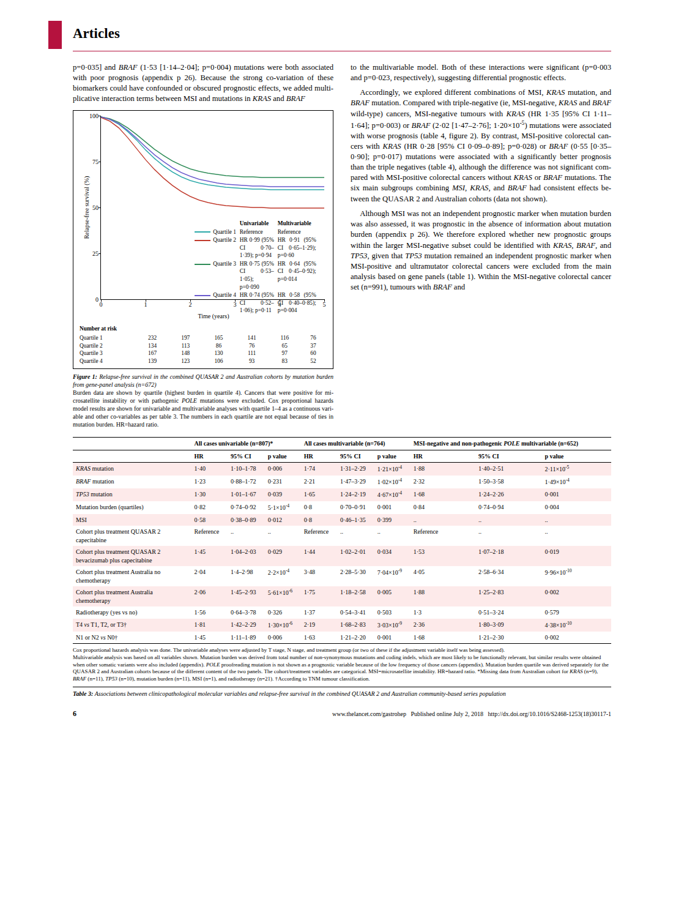Articles
p=0·035] and BRAF (1·53 [1·14–2·04]; p=0·004) mutations were both associated with poor prognosis (appendix p 26). Because the strong co-variation of these biomarkers could have confounded or obscured prognostic effects, we added multiplicative interaction terms between MSI and mutations in KRAS and BRAF
Relapse-free survival (%)
100
75
50
25
0
0
1
2
3
4
5
| | Univariable | Multivariable |
| Quartile 1 | Reference | Reference |
| Quartile 2 | HR 0·99 (95% CI 0·70–1·39); p=0·94 | HR 0·91 (95% CI 0·65–1·29); p=0·60 |
| Quartile 3 | HR 0·75 (95% CI 0·53–1·05); p=0·090 | HR 0·64 (95% CI 0·45–0·92); p=0·014 |
| Quartile 4 | HR 0·74 (95% CI 0·52–1·06); p=0·11 | HR 0·58 (95% CI 0·40–0·85); p=0·004 |
Time (years)
| Number at risk |
| Quartile 1 | 232 | 197 | 165 | 141 | 116 | 76 |
| Quartile 2 | 134 | 113 | 86 | 76 | 65 | 37 |
| Quartile 3 | 167 | 148 | 130 | 111 | 97 | 60 |
| Quartile 4 | 139 | 123 | 106 | 93 | 83 | 52 |
Figure 1: Relapse-free survival in the combined QUASAR 2 and Australian cohorts by mutation burden from gene-panel analysis (n=672)
Burden data are shown by quartile (highest burden in quartile 4). Cancers that were positive for microsatellite instability or with pathogenic POLE mutations were excluded. Cox proportional hazards model results are shown for univariable and multivariable analyses with quartile 1–4 as a continuous variable and other co-variables as per table 3. The numbers in each quartile are not equal because of ties in mutation burden. HR=hazard ratio.
to the multivariable model. Both of these interactions were significant (p=0·003 and p=0·023, respectively), suggesting differential prognostic effects.
Accordingly, we explored different combinations of MSI, KRAS mutation, and BRAF mutation. Compared with triple-negative (ie, MSI-negative, KRAS and BRAF wild-type) cancers, MSI-negative tumours with KRAS (HR 1·35 [95% CI 1·11–1·64]; p=0·003) or BRAF (2·02 [1·47–2·76]; 1·20×10-5) mutations were associated with worse prognosis (table 4, figure 2). By contrast, MSI-positive colorectal cancers with KRAS (HR 0·28 [95% CI 0·09–0·89]; p=0·028) or BRAF (0·55 [0·35–0·90]; p=0·017) mutations were associated with a significantly better prognosis than the triple negatives (table 4), although the difference was not significant compared with MSI-positive colorectal cancers without KRAS or BRAF mutations. The six main subgroups combining MSI, KRAS, and BRAF had consistent effects between the QUASAR 2 and Australian cohorts (data not shown).
Although MSI was not an independent prognostic marker when mutation burden was also assessed, it was prognostic in the absence of information about mutation burden (appendix p 26). We therefore explored whether new prognostic groups within the larger MSI-negative subset could be identified with KRAS, BRAF, and TP53, given that TP53 mutation remained an independent prognostic marker when MSI-positive and ultramutator colorectal cancers were excluded from the main analysis based on gene panels (table 1). Within the MSI-negative colorectal cancer set (n=991), tumours with BRAF and
| | All cases univariable (n=807)* | All cases multivariable (n=764) | MSI-negative and non-pathogenic POLE multivariable (n=652) |
| --- | --- | --- | --- |
| | HR | 95% CI | p value | HR | 95% CI | p value | HR | 95% CI | p value |
| KRAS mutation | 1·40 | 1·10–1·78 | 0·006 | 1·74 | 1·31–2·29 | 1·21×10 -4 | 1·88 | 1·40–2·51 | 2·11×10 -5 |
| BRAF mutation | 1·23 | 0·88–1·72 | 0·231 | 2·21 | 1·47–3·29 | 1·02×10 -4 | 2·32 | 1·50–3·58 | 1·49×10 -4 |
| TP53 mutation | 1·30 | 1·01–1·67 | 0·039 | 1·65 | 1·24–2·19 | 4·67×10 -4 | 1·68 | 1·24–2·26 | 0·001 |
| Mutation burden (quartiles) | 0·82 | 0·74–0·92 | 5·1×10 -4 | 0·8 | 0·70–0·91 | 0·001 | 0·84 | 0·74–0·94 | 0·004 |
| MSI | 0·58 | 0·38–0·89 | 0·012 | 0·8 | 0·46–1·35 | 0·399 | .. | .. | .. |
| Cohort plus treatment QUASAR 2 capecitabine | Reference | .. | .. | Reference | .. | .. | Reference | .. | .. |
| Cohort plus treatment QUASAR 2 bevacizumab plus capecitabine | 1·45 | 1·04–2·03 | 0·029 | 1·44 | 1·02–2·01 | 0·034 | 1·53 | 1·07–2·18 | 0·019 |
| Cohort plus treatment Australia no chemotherapy | 2·04 | 1·4–2·98 | 2·2×10 -4 | 3·48 | 2·28–5·30 | 7·04×10 -9 | 4·05 | 2·58–6·34 | 9·96×10 -10 |
| Cohort plus treatment Australia chemotherapy | 2·06 | 1·45–2·93 | 5·61×10 -6 | 1·75 | 1·18–2·58 | 0·005 | 1·88 | 1·25–2·83 | 0·002 |
| Radiotherapy (yes vs no) | 1·56 | 0·64–3·78 | 0·326 | 1·37 | 0·54–3·41 | 0·503 | 1·3 | 0·51–3·24 | 0·579 |
| T4 vs T1, T2, or T3† | 1·81 | 1·42–2·29 | 1·30×10 -6 | 2·19 | 1·68–2·83 | 3·03×10 -9 | 2·36 | 1·80–3·09 | 4·38×10 -10 |
| N1 or N2 vs N0† | 1·45 | 1·11–1·89 | 0·006 | 1·63 | 1·21–2·20 | 0·001 | 1·68 | 1·21–2·30 | 0·002 |
Cox proportional hazards analysis was done. The univariable analyses were adjusted by T stage, N stage, and treatment group (or two of these if the adjustment variable itself was being assessed).
Multivariable analysis was based on all variables shown. Mutation burden was derived from total number of non-synonymous mutations and coding indels, which are most likely to be functionally relevant, but similar results were obtained when other somatic variants were also included (appendix). POLE proofreading mutation is not shown as a prognostic variable because of the low frequency of those cancers (appendix). Mutation burden quartile was derived separately for the QUASAR 2 and Australian cohorts because of the different content of the two panels. The cohort/treatment variables are categorical. MSI=microsatellite instability. HR=hazard ratio. *Missing data from Australian cohort for KRAS (n=9), BRAF (n=11), TP53 (n=10), mutation burden (n=11), MSI (n=1), and radiotherapy (n=21). †According to TNM tumour classification.
Table 3: Associations between clinicopathological molecular variables and relapse-free survival in the combined QUASAR 2 and Australian community-based series population
6
www.thelancet.com/gastrohep Published online July 2, 2018 http://dx.doi.org/10.1016/S2468-1253(18)30117-1